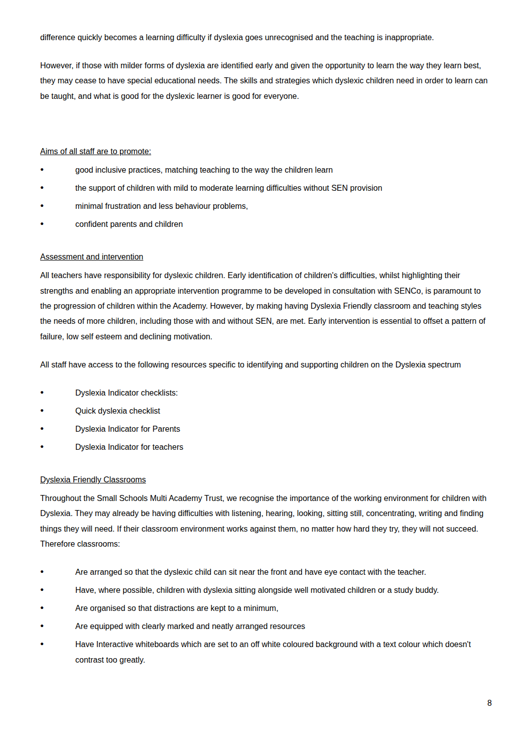difference quickly becomes a learning difficulty if dyslexia goes unrecognised and the teaching is inappropriate.
However, if those with milder forms of dyslexia are identified early and given the opportunity to learn the way they learn best, they may cease to have special educational needs. The skills and strategies which dyslexic children need in order to learn can be taught, and what is good for the dyslexic learner is good for everyone.
Aims of all staff are to promote:
good inclusive practices, matching teaching to the way the children learn
the support of children with mild to moderate learning difficulties without SEN provision
minimal frustration and less behaviour problems,
confident parents and children
Assessment and intervention
All teachers have responsibility for dyslexic children. Early identification of children's difficulties, whilst highlighting their strengths and enabling an appropriate intervention programme to be developed in consultation with SENCo, is paramount to the progression of children within the Academy. However, by making having Dyslexia Friendly classroom and teaching styles the needs of more children, including those with and without SEN, are met. Early intervention is essential to offset a pattern of failure, low self esteem and declining motivation.
All staff have access to the following resources specific to identifying and supporting children on the Dyslexia spectrum
Dyslexia Indicator checklists:
Quick dyslexia checklist
Dyslexia Indicator for Parents
Dyslexia Indicator for teachers
Dyslexia Friendly Classrooms
Throughout the Small Schools Multi Academy Trust, we recognise the importance of the working environment for children with Dyslexia. They may already be having difficulties with listening, hearing, looking, sitting still, concentrating, writing and finding things they will need. If their classroom environment works against them, no matter how hard they try, they will not succeed. Therefore classrooms:
Are arranged so that the dyslexic child can sit near the front and have eye contact with the teacher.
Have, where possible, children with dyslexia sitting alongside well motivated children or a study buddy.
Are organised so that distractions are kept to a minimum,
Are equipped with clearly marked and neatly arranged resources
Have Interactive whiteboards which are set to an off white coloured background with a text colour which doesn't contrast too greatly.
8